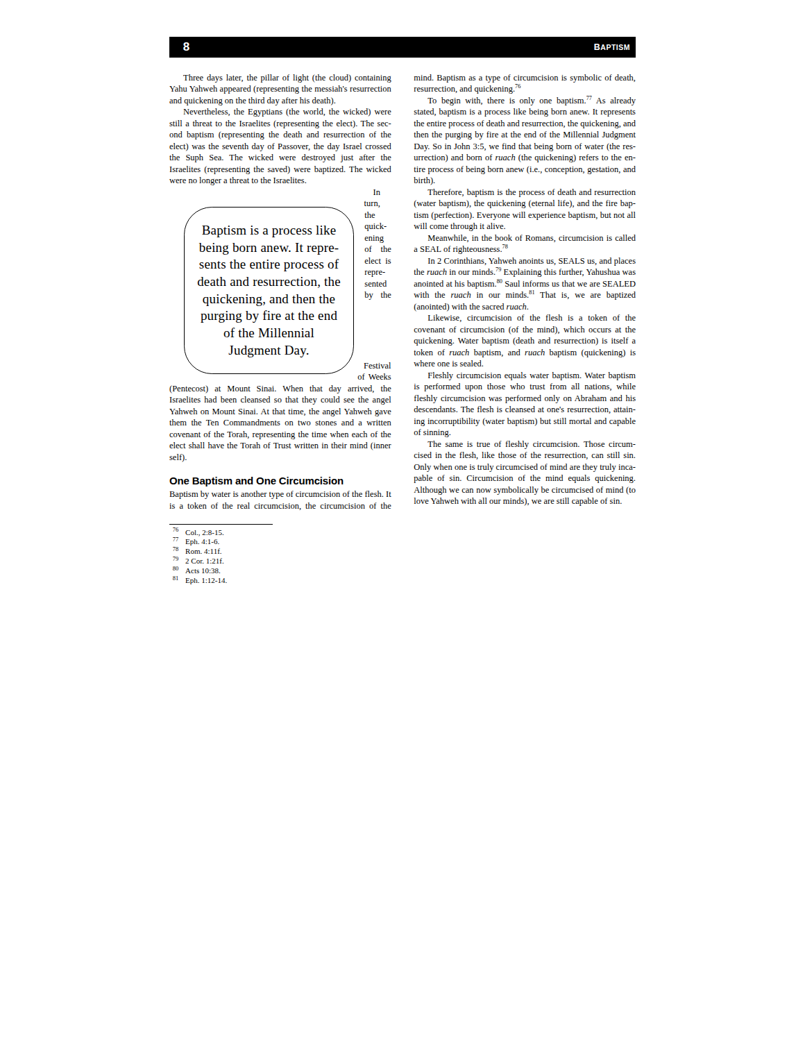8
BAPTISM
Three days later, the pillar of light (the cloud) containing Yahu Yahweh appeared (representing the messiah's resurrection and quickening on the third day after his death).
Nevertheless, the Egyptians (the world, the wicked) were still a threat to the Israelites (representing the elect). The second baptism (representing the death and resurrection of the elect) was the seventh day of Passover, the day Israel crossed the Suph Sea. The wicked were destroyed just after the Israelites (representing the saved) were baptized. The wicked were no longer a threat to the Israelites.
Baptism is a process like being born anew. It represents the entire process of death and resurrection, the quickening, and then the purging by fire at the end of the Millennial Judgment Day.
In turn, the quickening of the elect is represented by the Festival of Weeks (Pentecost) at Mount Sinai. When that day arrived, the Israelites had been cleansed so that they could see the angel Yahweh on Mount Sinai. At that time, the angel Yahweh gave them the Ten Commandments on two stones and a written covenant of the Torah, representing the time when each of the elect shall have the Torah of Trust written in their mind (inner self).
One Baptism and One Circumcision
Baptism by water is another type of circumcision of the flesh. It is a token of the real circumcision, the circumcision of the mind. Baptism as a type of circumcision is symbolic of death, resurrection, and quickening.76
To begin with, there is only one baptism.77 As already stated, baptism is a process like being born anew. It represents the entire process of death and resurrection, the quickening, and then the purging by fire at the end of the Millennial Judgment Day. So in John 3:5, we find that being born of water (the resurrection) and born of ruach (the quickening) refers to the entire process of being born anew (i.e., conception, gestation, and birth).
Therefore, baptism is the process of death and resurrection (water baptism), the quickening (eternal life), and the fire baptism (perfection). Everyone will experience baptism, but not all will come through it alive.
Meanwhile, in the book of Romans, circumcision is called a SEAL of righteousness.78
In 2 Corinthians, Yahweh anoints us, SEALS us, and places the ruach in our minds.79 Explaining this further, Yahushua was anointed at his baptism.80 Saul informs us that we are SEALED with the ruach in our minds.81 That is, we are baptized (anointed) with the sacred ruach.
Likewise, circumcision of the flesh is a token of the covenant of circumcision (of the mind), which occurs at the quickening. Water baptism (death and resurrection) is itself a token of ruach baptism, and ruach baptism (quickening) is where one is sealed.
Fleshly circumcision equals water baptism. Water baptism is performed upon those who trust from all nations, while fleshly circumcision was performed only on Abraham and his descendants. The flesh is cleansed at one's resurrection, attaining incorruptibility (water baptism) but still mortal and capable of sinning.
The same is true of fleshly circumcision. Those circumcised in the flesh, like those of the resurrection, can still sin. Only when one is truly circumcised of mind are they truly incapable of sin. Circumcision of the mind equals quickening. Although we can now symbolically be circumcised of mind (to love Yahweh with all our minds), we are still capable of sin.
76 Col., 2:8-15.
77 Eph. 4:1-6.
78 Rom. 4:11f.
792 Cor. 1:21f.
80 Acts 10:38.
81 Eph. 1:12-14.